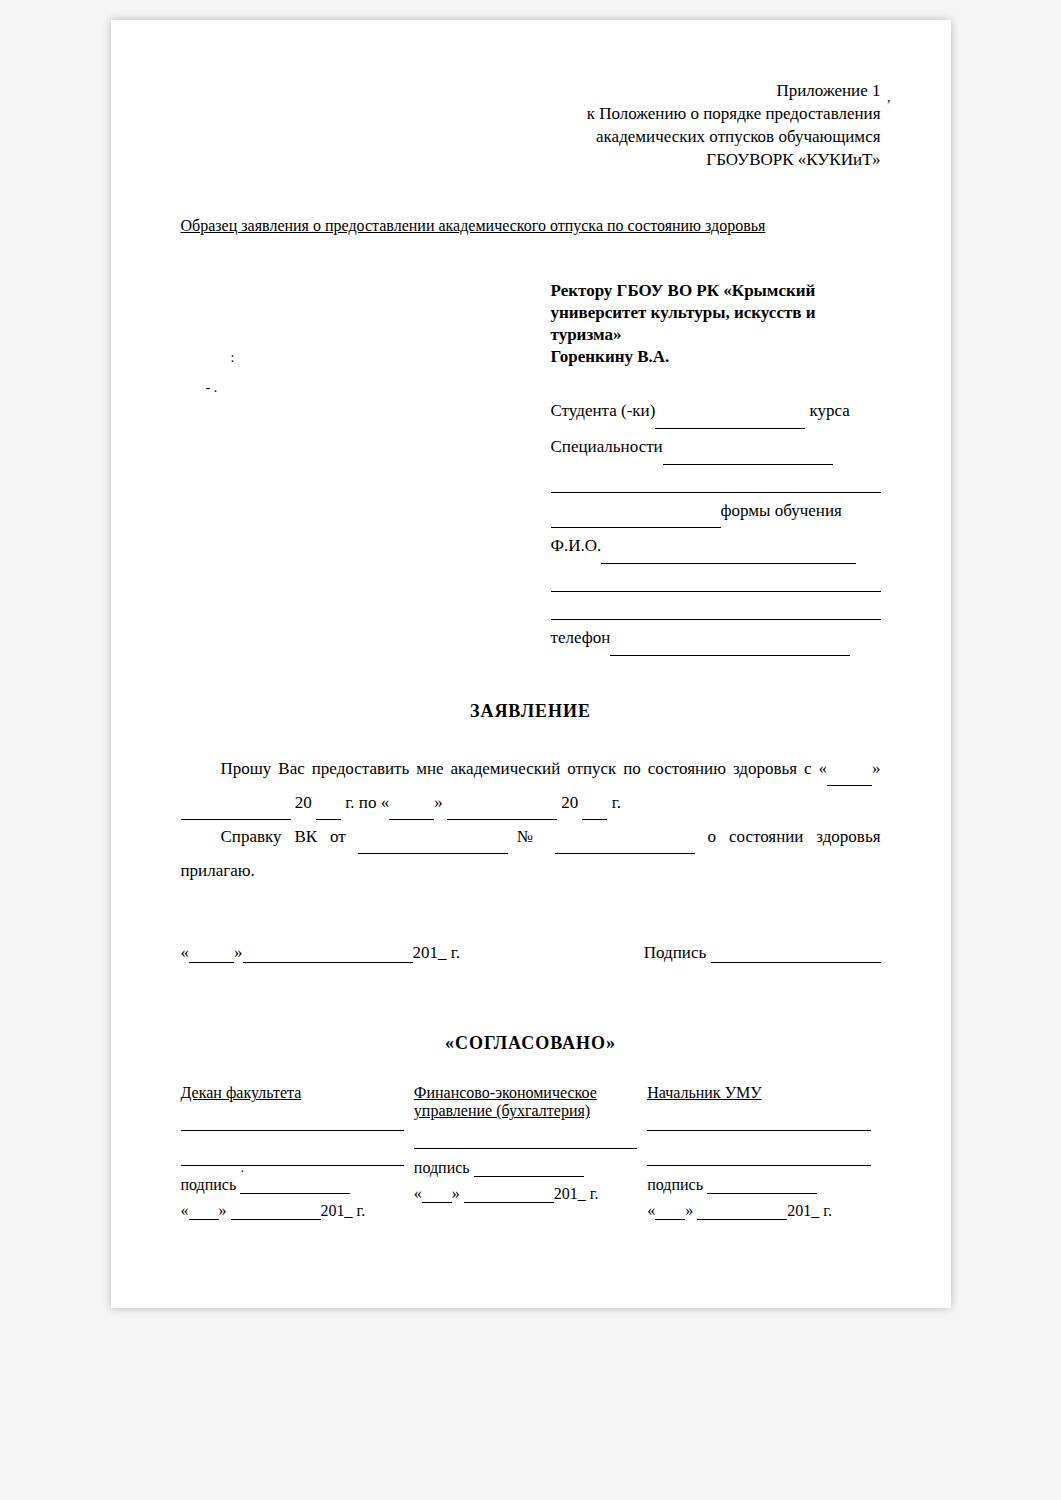, : - . .
Приложение 1
к Положению о порядке предоставления
академических отпусков обучающимся
ГБОУВОРК «КУКИиТ»
Образец заявления о предоставлении академического отпуска по состоянию здоровья
Ректору ГБОУ ВО РК «Крымский университет культуры, искусств и туризма»
Горенкину В.А.
Студента (-ки) курса
Специальности
формы обучения
Ф.И.О.
телефон
ЗАЯВЛЕНИЕ
Прошу Вас предоставить мне академический отпуск по состоянию здоровья с « » 20 г. по « » 20 г.
Справку ВК от № о состоянии здоровья прилагаю.
« » 201_ г.
Подпись
«СОГЛАСОВАНО»
| Декан факультета подпись « » 201_ г. | Финансово-экономическое управление (бухгалтерия) подпись « » 201_ г. | Начальник УМУ подпись « » 201_ г. |